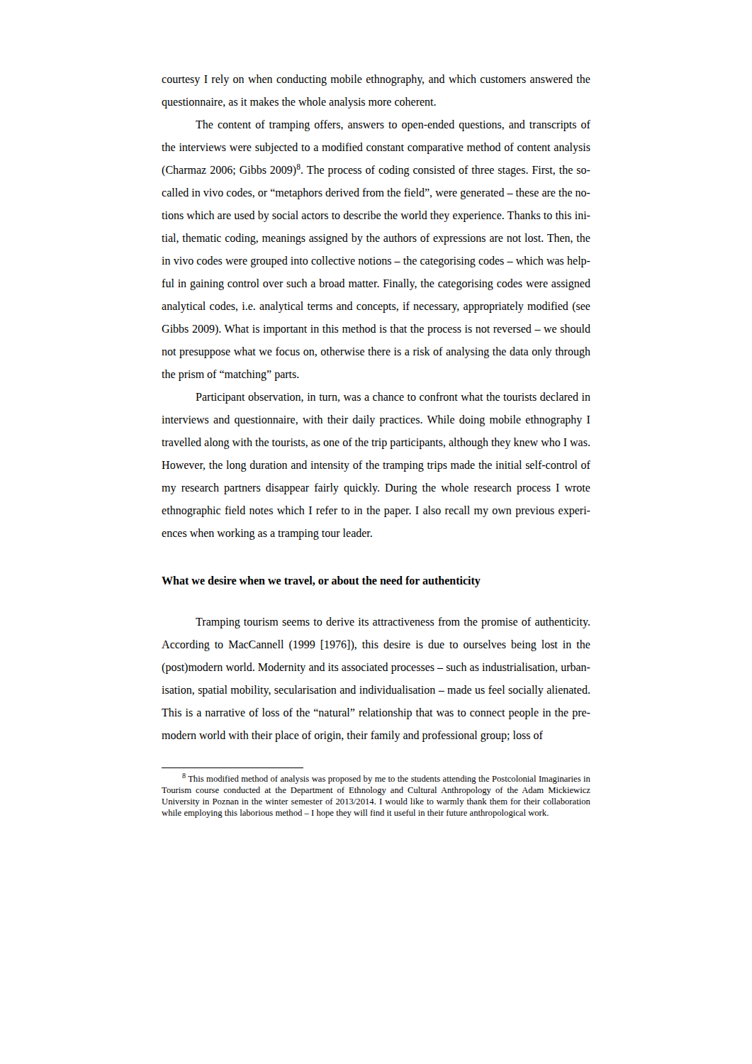courtesy I rely on when conducting mobile ethnography, and which customers answered the questionnaire, as it makes the whole analysis more coherent.
The content of tramping offers, answers to open-ended questions, and transcripts of the interviews were subjected to a modified constant comparative method of content analysis (Charmaz 2006; Gibbs 2009)8. The process of coding consisted of three stages. First, the so-called in vivo codes, or “metaphors derived from the field”, were generated – these are the notions which are used by social actors to describe the world they experience. Thanks to this initial, thematic coding, meanings assigned by the authors of expressions are not lost. Then, the in vivo codes were grouped into collective notions – the categorising codes – which was helpful in gaining control over such a broad matter. Finally, the categorising codes were assigned analytical codes, i.e. analytical terms and concepts, if necessary, appropriately modified (see Gibbs 2009). What is important in this method is that the process is not reversed – we should not presuppose what we focus on, otherwise there is a risk of analysing the data only through the prism of “matching” parts.
Participant observation, in turn, was a chance to confront what the tourists declared in interviews and questionnaire, with their daily practices. While doing mobile ethnography I travelled along with the tourists, as one of the trip participants, although they knew who I was. However, the long duration and intensity of the tramping trips made the initial self-control of my research partners disappear fairly quickly. During the whole research process I wrote ethnographic field notes which I refer to in the paper. I also recall my own previous experiences when working as a tramping tour leader.
What we desire when we travel, or about the need for authenticity
Tramping tourism seems to derive its attractiveness from the promise of authenticity. According to MacCannell (1999 [1976]), this desire is due to ourselves being lost in the (post)modern world. Modernity and its associated processes – such as industrialisation, urbanisation, spatial mobility, secularisation and individualisation – made us feel socially alienated. This is a narrative of loss of the “natural” relationship that was to connect people in the pre-modern world with their place of origin, their family and professional group; loss of
8 This modified method of analysis was proposed by me to the students attending the Postcolonial Imaginaries in Tourism course conducted at the Department of Ethnology and Cultural Anthropology of the Adam Mickiewicz University in Poznan in the winter semester of 2013/2014. I would like to warmly thank them for their collaboration while employing this laborious method – I hope they will find it useful in their future anthropological work.